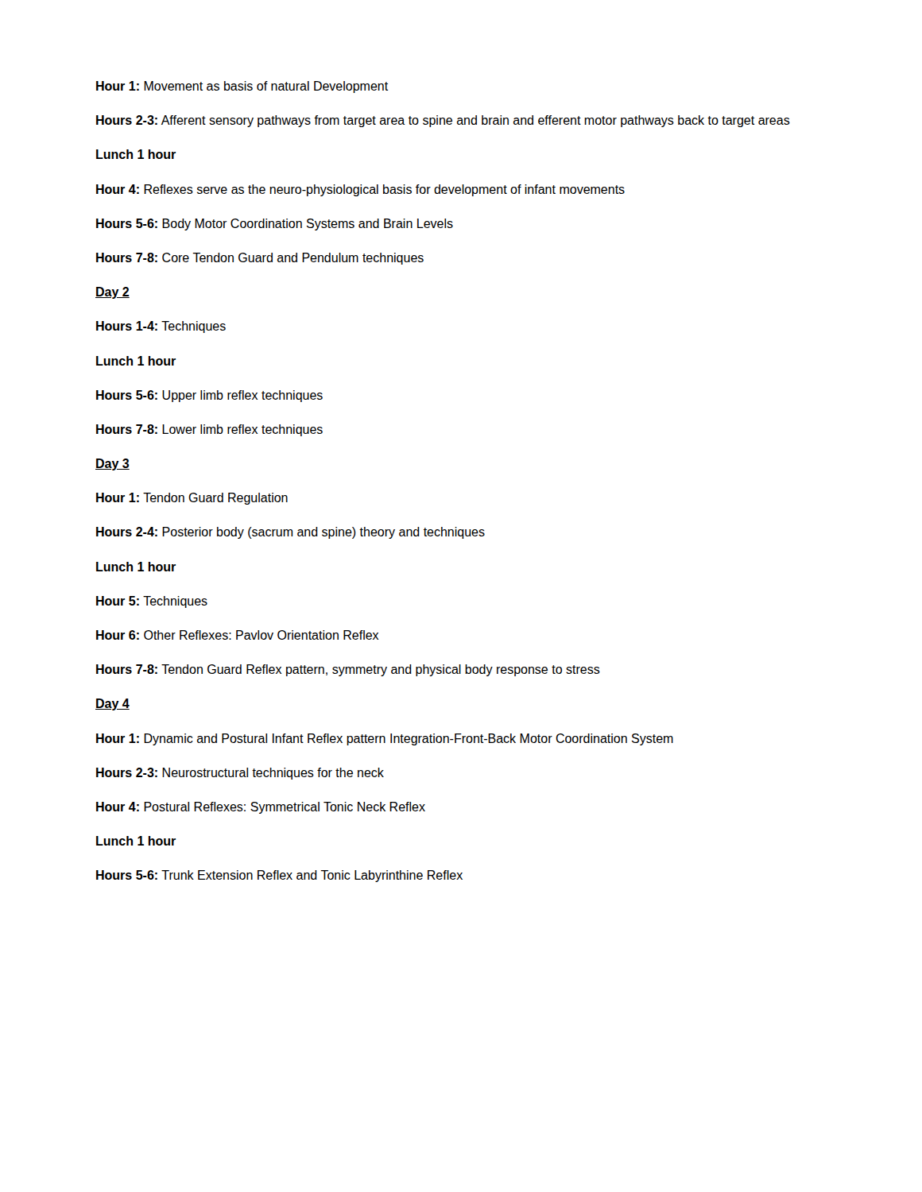Hour 1: Movement as basis of natural Development
Hours 2-3: Afferent sensory pathways from target area to spine and brain and efferent motor pathways back to target areas
Lunch 1 hour
Hour 4: Reflexes serve as the neuro-physiological basis for development of infant movements
Hours 5-6: Body Motor Coordination Systems and Brain Levels
Hours 7-8: Core Tendon Guard and Pendulum techniques
Day 2
Hours 1-4: Techniques
Lunch 1 hour
Hours 5-6: Upper limb reflex techniques
Hours 7-8: Lower limb reflex techniques
Day 3
Hour 1: Tendon Guard Regulation
Hours 2-4: Posterior body (sacrum and spine) theory and techniques
Lunch 1 hour
Hour 5: Techniques
Hour 6: Other Reflexes: Pavlov Orientation Reflex
Hours 7-8: Tendon Guard Reflex pattern, symmetry and physical body response to stress
Day 4
Hour 1: Dynamic and Postural Infant Reflex pattern Integration-Front-Back Motor Coordination System
Hours 2-3: Neurostructural techniques for the neck
Hour 4: Postural Reflexes: Symmetrical Tonic Neck Reflex
Lunch 1 hour
Hours 5-6: Trunk Extension Reflex and Tonic Labyrinthine Reflex